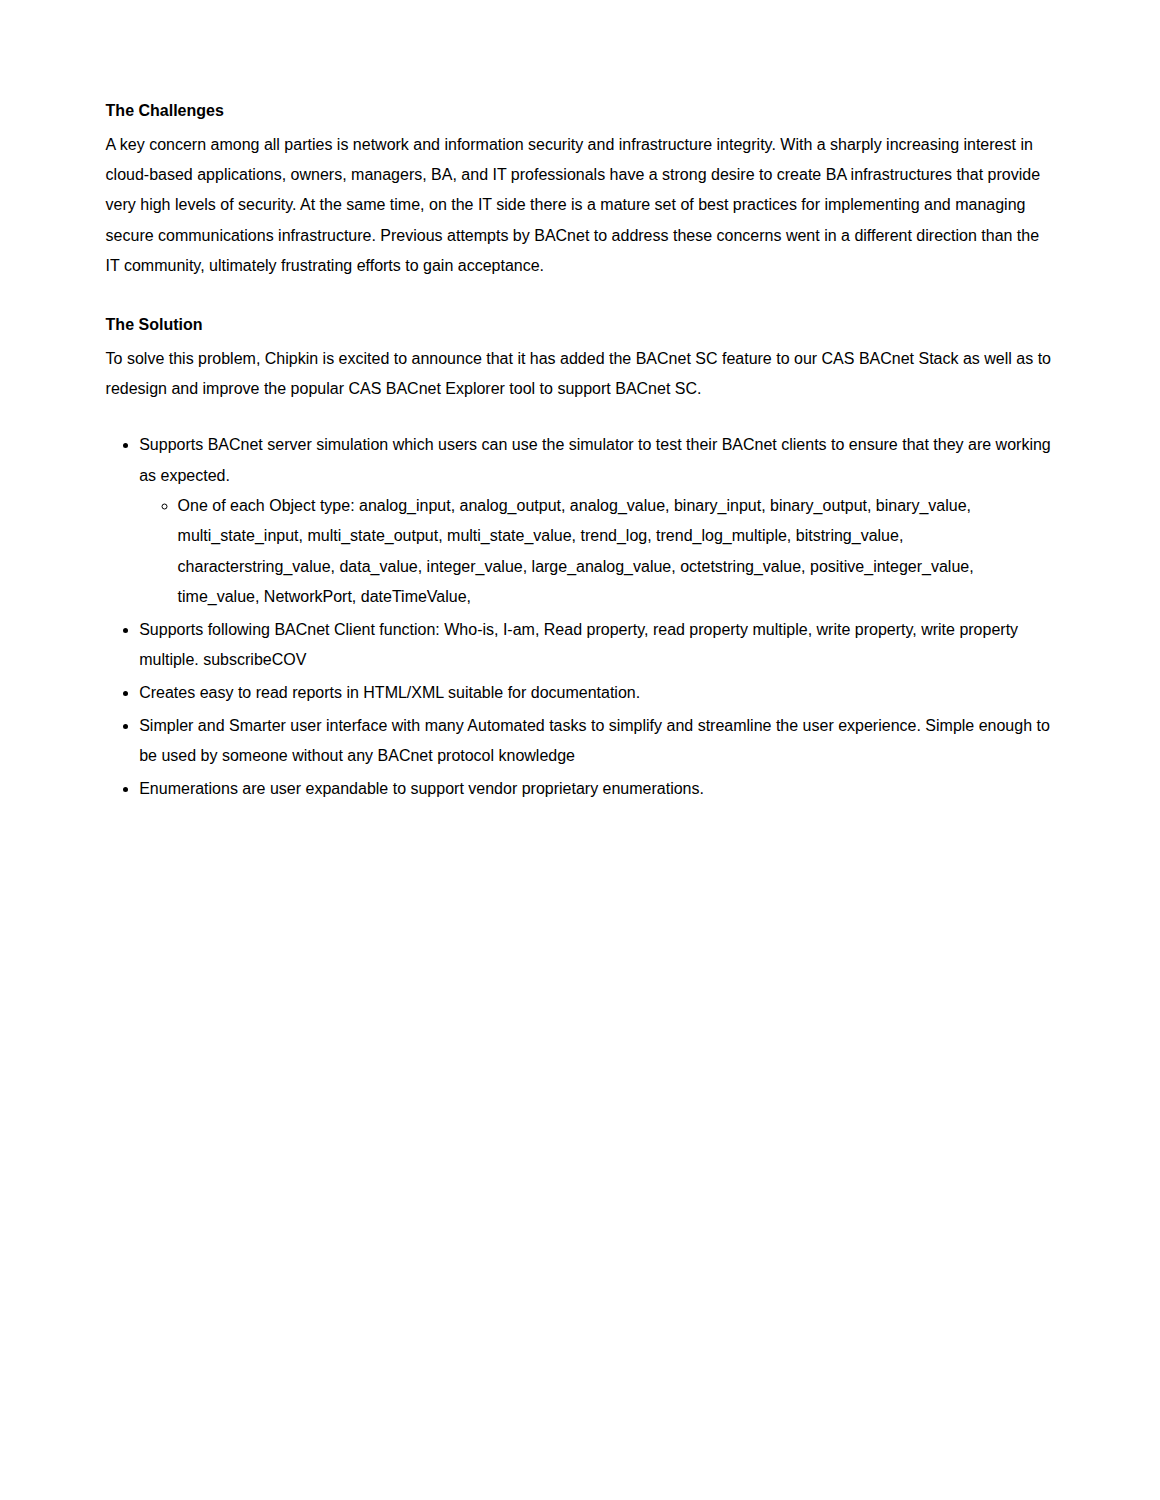The Challenges
A key concern among all parties is network and information security and infrastructure integrity. With a sharply increasing interest in cloud-based applications, owners, managers, BA, and IT professionals have a strong desire to create BA infrastructures that provide very high levels of security. At the same time, on the IT side there is a mature set of best practices for implementing and managing secure communications infrastructure. Previous attempts by BACnet to address these concerns went in a different direction than the IT community, ultimately frustrating efforts to gain acceptance.
The Solution
To solve this problem, Chipkin is excited to announce that it has added the BACnet SC feature to our CAS BACnet Stack as well as to redesign and improve the popular CAS BACnet Explorer tool to support BACnet SC.
Supports BACnet server simulation which users can use the simulator to test their BACnet clients to ensure that they are working as expected.
One of each Object type: analog_input, analog_output, analog_value, binary_input, binary_output, binary_value, multi_state_input, multi_state_output, multi_state_value, trend_log, trend_log_multiple, bitstring_value, characterstring_value, data_value, integer_value, large_analog_value, octetstring_value, positive_integer_value, time_value, NetworkPort, dateTimeValue,
Supports following BACnet Client function: Who-is, I-am, Read property, read property multiple, write property, write property multiple. subscribeCOV
Creates easy to read reports in HTML/XML suitable for documentation.
Simpler and Smarter user interface with many Automated tasks to simplify and streamline the user experience. Simple enough to be used by someone without any BACnet protocol knowledge
Enumerations are user expandable to support vendor proprietary enumerations.